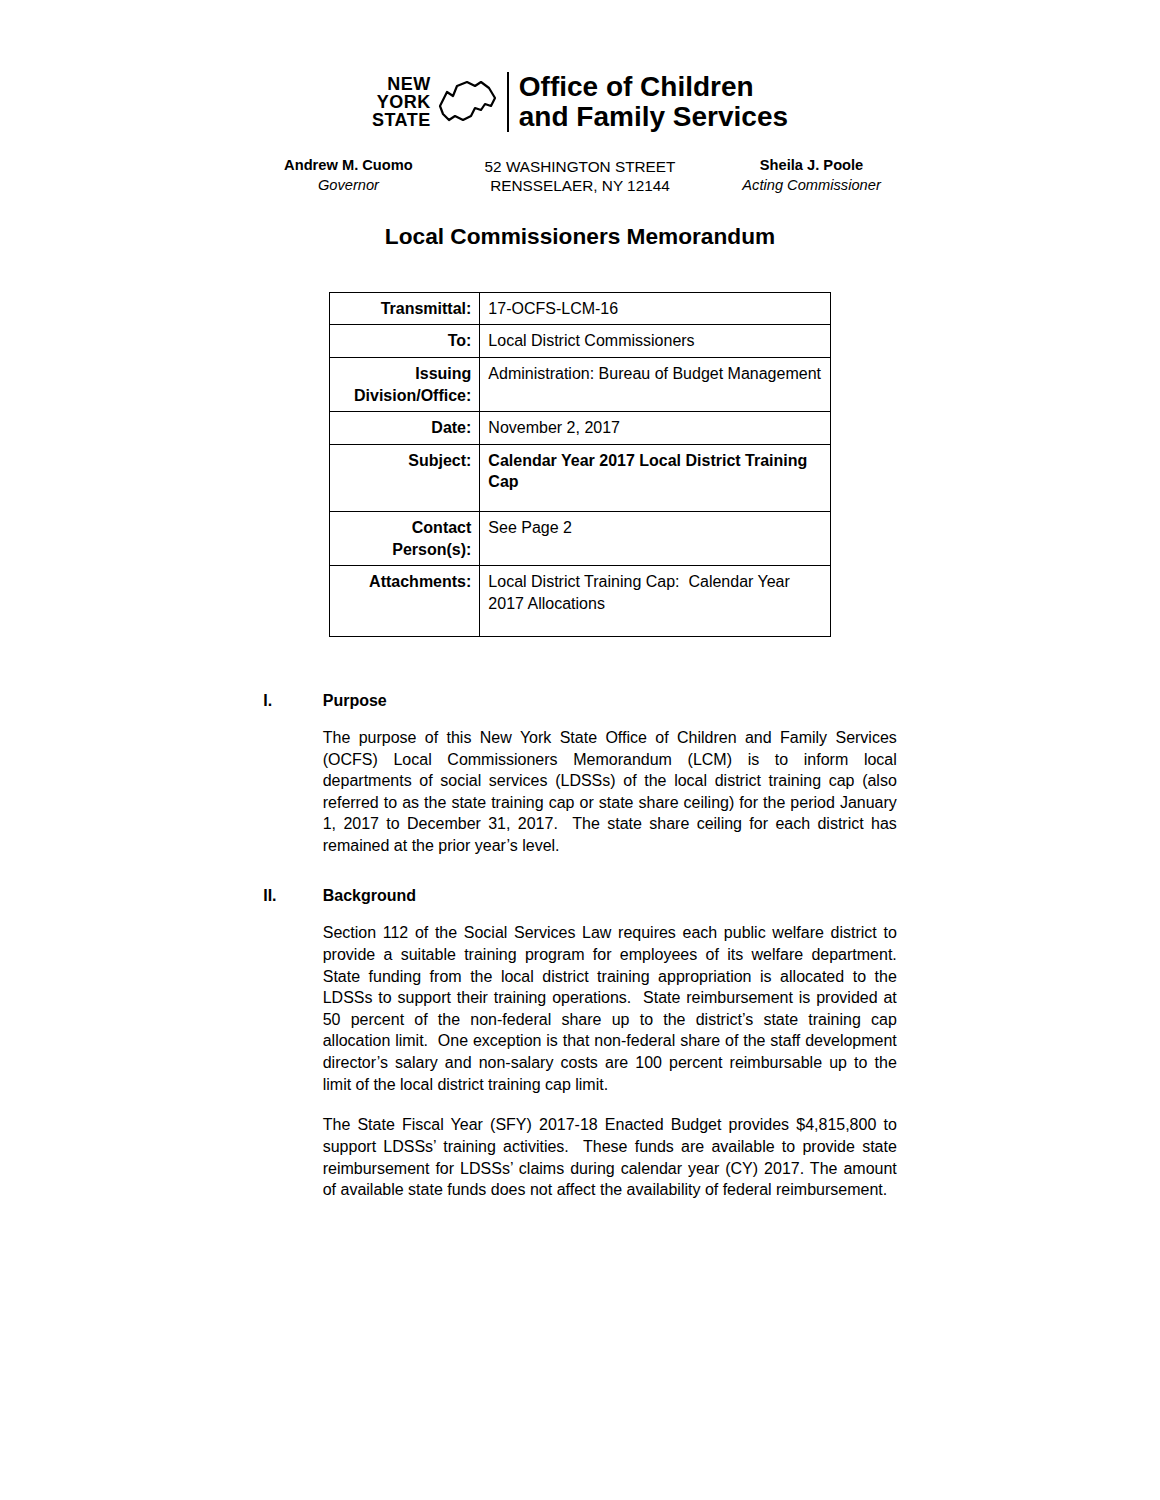| NEW YORK STATE | | | Office of Children and Family Services |
| Andrew M. Cuomo Governor | 52 WASHINGTON STREET RENSSELAER, NY 12144 | Sheila J. Poole Acting Commissioner |
Local Commissioners Memorandum
| Transmittal: | 17-OCFS-LCM-16 |
| To: | Local District Commissioners |
| Issuing Division/Office: | Administration: Bureau of Budget Management |
| Date: | November 2, 2017 |
| Subject: | Calendar Year 2017 Local District Training Cap |
| Contact Person(s): | See Page 2 |
| Attachments: | Local District Training Cap: Calendar Year 2017 Allocations |
I. Purpose
The purpose of this New York State Office of Children and Family Services (OCFS) Local Commissioners Memorandum (LCM) is to inform local departments of social services (LDSSs) of the local district training cap (also referred to as the state training cap or state share ceiling) for the period January 1, 2017 to December 31, 2017. The state share ceiling for each district has remained at the prior year’s level.
II. Background
Section 112 of the Social Services Law requires each public welfare district to provide a suitable training program for employees of its welfare department. State funding from the local district training appropriation is allocated to the LDSSs to support their training operations. State reimbursement is provided at 50 percent of the non-federal share up to the district’s state training cap allocation limit. One exception is that non-federal share of the staff development director’s salary and non-salary costs are 100 percent reimbursable up to the limit of the local district training cap limit.
The State Fiscal Year (SFY) 2017-18 Enacted Budget provides $4,815,800 to support LDSSs’ training activities. These funds are available to provide state reimbursement for LDSSs’ claims during calendar year (CY) 2017. The amount of available state funds does not affect the availability of federal reimbursement.